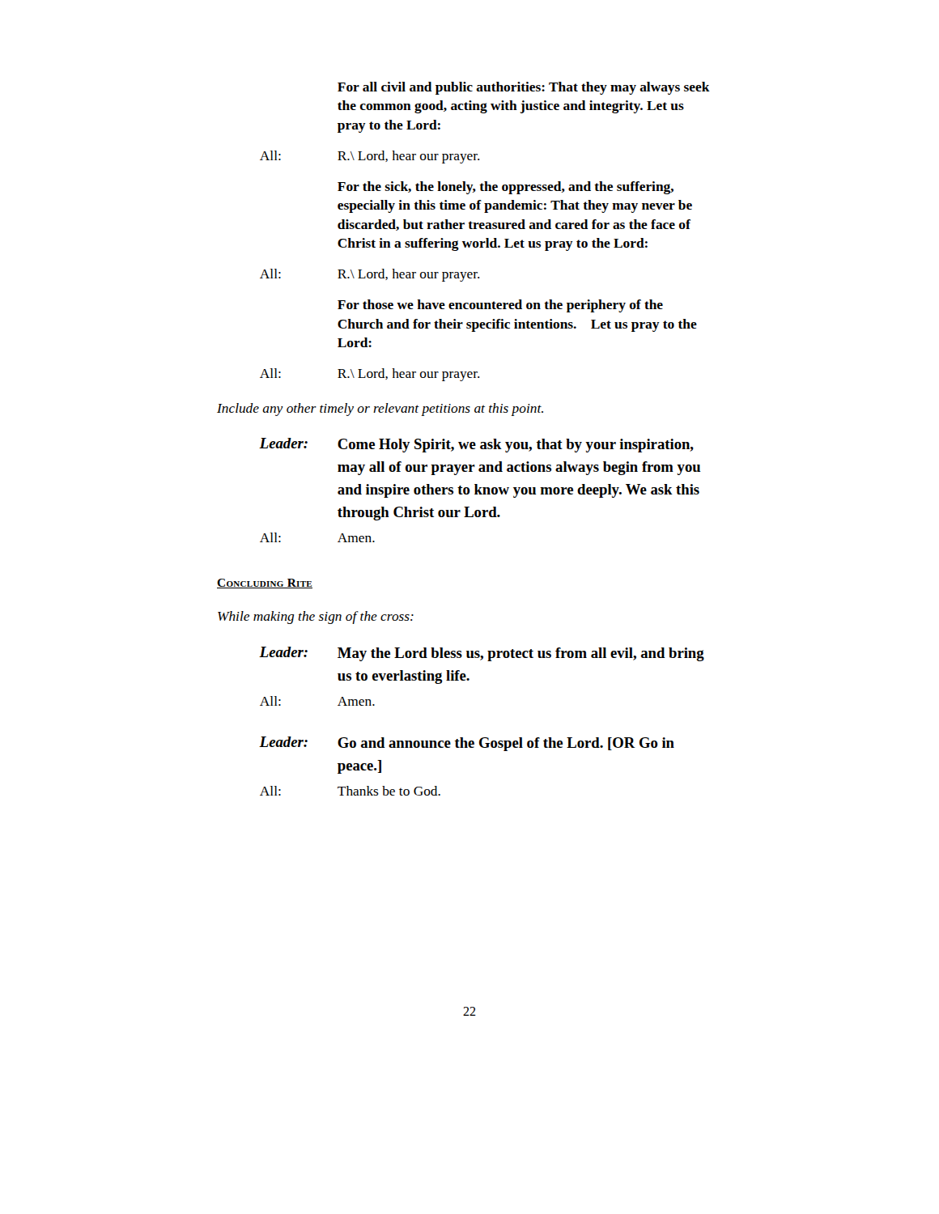For all civil and public authorities: That they may always seek the common good, acting with justice and integrity. Let us pray to the Lord:
All:
R.\ Lord, hear our prayer.
For the sick, the lonely, the oppressed, and the suffering, especially in this time of pandemic: That they may never be discarded, but rather treasured and cared for as the face of Christ in a suffering world. Let us pray to the Lord:
All:
R.\ Lord, hear our prayer.
For those we have encountered on the periphery of the Church and for their specific intentions. Let us pray to the Lord:
All:
R.\ Lord, hear our prayer.
Include any other timely or relevant petitions at this point.
Leader:
Come Holy Spirit, we ask you, that by your inspiration, may all of our prayer and actions always begin from you and inspire others to know you more deeply. We ask this through Christ our Lord.
All:
Amen.
Concluding Rite
While making the sign of the cross:
Leader:
May the Lord bless us, protect us from all evil, and bring us to everlasting life.
All:
Amen.
Leader:
Go and announce the Gospel of the Lord. [OR Go in peace.]
All:
Thanks be to God.
22